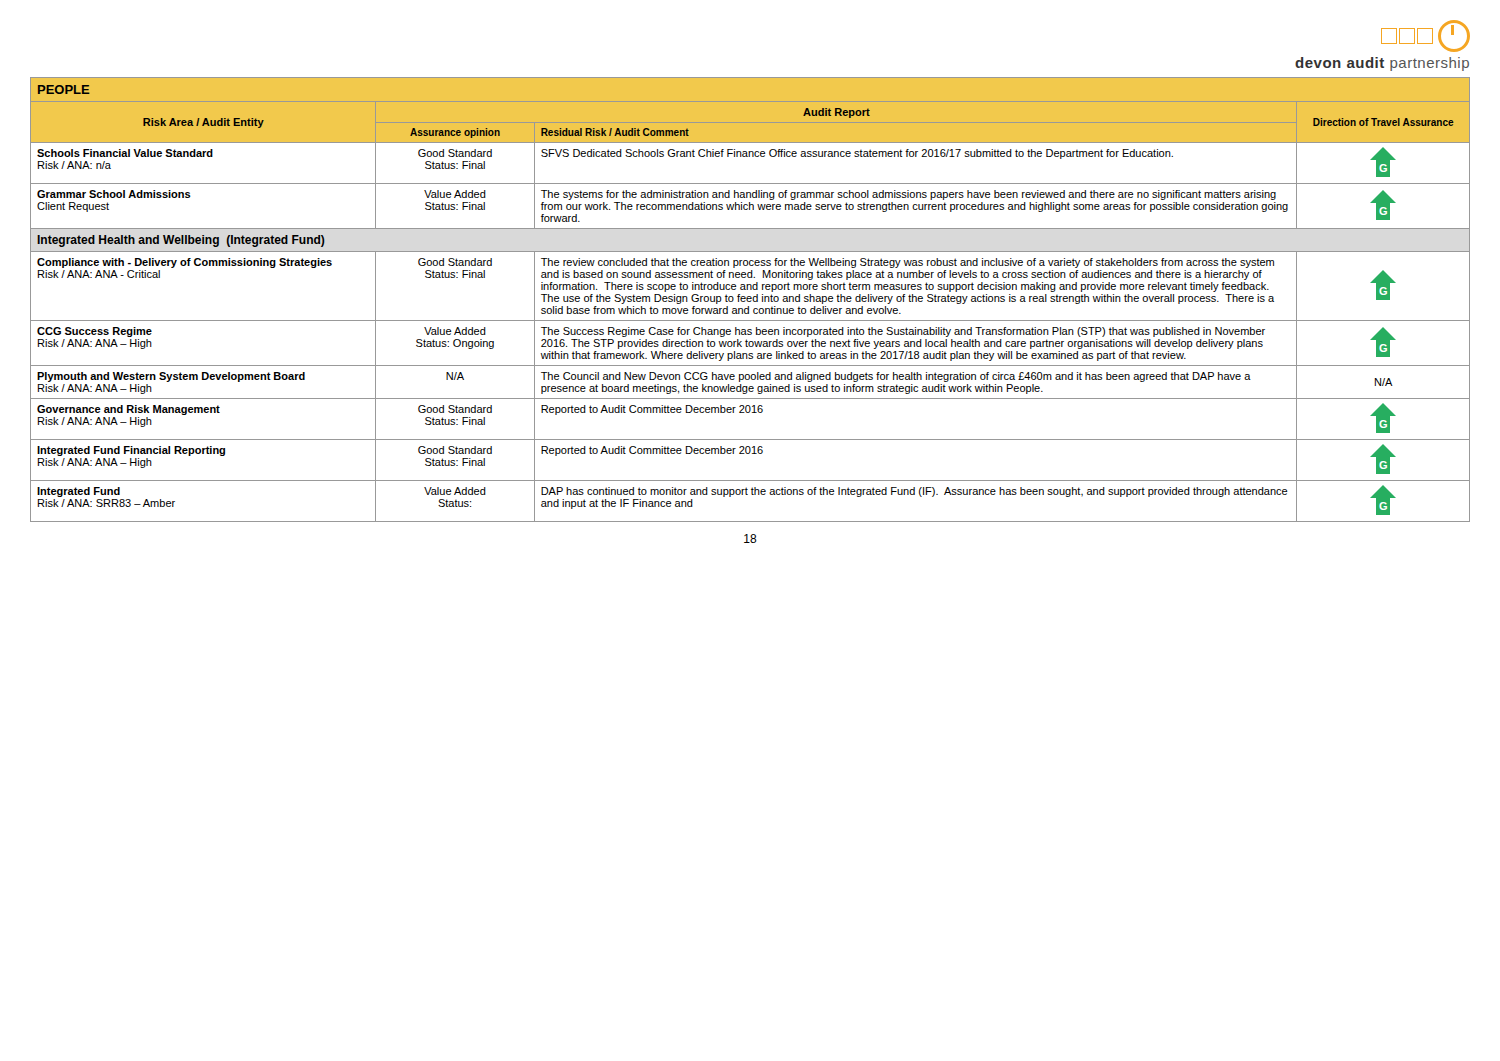devon audit partnership
| PEOPLE |
| Risk Area / Audit Entity | Audit Report | Direction of Travel Assurance |
| Assurance opinion | Residual Risk / Audit Comment |
| Schools Financial Value Standard Risk / ANA: n/a | Good Standard Status: Final | SFVS Dedicated Schools Grant Chief Finance Office assurance statement for 2016/17 submitted to the Department for Education. | G |
| Grammar School Admissions Client Request | Value Added Status: Final | The systems for the administration and handling of grammar school admissions papers have been reviewed and there are no significant matters arising from our work. The recommendations which were made serve to strengthen current procedures and highlight some areas for possible consideration going forward. | G |
| Integrated Health and Wellbeing (Integrated Fund) |
| Compliance with - Delivery of Commissioning Strategies Risk / ANA: ANA - Critical | Good Standard Status: Final | The review concluded that the creation process for the Wellbeing Strategy was robust and inclusive of a variety of stakeholders from across the system and is based on sound assessment of need. Monitoring takes place at a number of levels to a cross section of audiences and there is a hierarchy of information. There is scope to introduce and report more short term measures to support decision making and provide more relevant timely feedback. The use of the System Design Group to feed into and shape the delivery of the Strategy actions is a real strength within the overall process. There is a solid base from which to move forward and continue to deliver and evolve. | G |
| CCG Success Regime Risk / ANA: ANA – High | Value Added Status: Ongoing | The Success Regime Case for Change has been incorporated into the Sustainability and Transformation Plan (STP) that was published in November 2016. The STP provides direction to work towards over the next five years and local health and care partner organisations will develop delivery plans within that framework. Where delivery plans are linked to areas in the 2017/18 audit plan they will be examined as part of that review. | G |
| Plymouth and Western System Development Board Risk / ANA: ANA – High | N/A | The Council and New Devon CCG have pooled and aligned budgets for health integration of circa £460m and it has been agreed that DAP have a presence at board meetings, the knowledge gained is used to inform strategic audit work within People. | N/A |
| Governance and Risk Management Risk / ANA: ANA – High | Good Standard Status: Final | Reported to Audit Committee December 2016 | G |
| Integrated Fund Financial Reporting Risk / ANA: ANA – High | Good Standard Status: Final | Reported to Audit Committee December 2016 | G |
| Integrated Fund Risk / ANA: SRR83 – Amber | Value Added Status: | DAP has continued to monitor and support the actions of the Integrated Fund (IF). Assurance has been sought, and support provided through attendance and input at the IF Finance and | G |
18